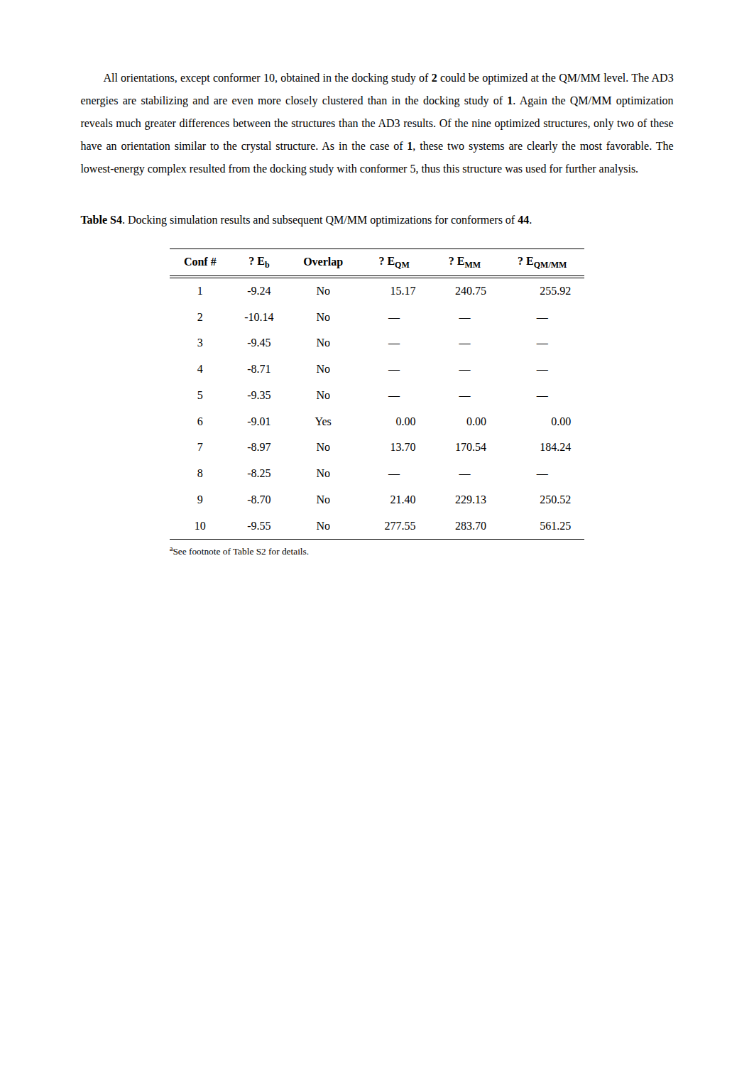All orientations, except conformer 10, obtained in the docking study of 2 could be optimized at the QM/MM level. The AD3 energies are stabilizing and are even more closely clustered than in the docking study of 1. Again the QM/MM optimization reveals much greater differences between the structures than the AD3 results. Of the nine optimized structures, only two of these have an orientation similar to the crystal structure. As in the case of 1, these two systems are clearly the most favorable. The lowest-energy complex resulted from the docking study with conformer 5, thus this structure was used for further analysis.
Table S4. Docking simulation results and subsequent QM/MM optimizations for conformers of 44.
| Conf # | ? E b | Overlap | ? E QM | ? E MM | ? E QM/MM |
| --- | --- | --- | --- | --- | --- |
| 1 | -9.24 | No | 15.17 | 240.75 | 255.92 |
| 2 | -10.14 | No | — | — | — |
| 3 | -9.45 | No | — | — | — |
| 4 | -8.71 | No | — | — | — |
| 5 | -9.35 | No | — | — | — |
| 6 | -9.01 | Yes | 0.00 | 0.00 | 0.00 |
| 7 | -8.97 | No | 13.70 | 170.54 | 184.24 |
| 8 | -8.25 | No | — | — | — |
| 9 | -8.70 | No | 21.40 | 229.13 | 250.52 |
| 10 | -9.55 | No | 277.55 | 283.70 | 561.25 |
aSee footnote of Table S2 for details.